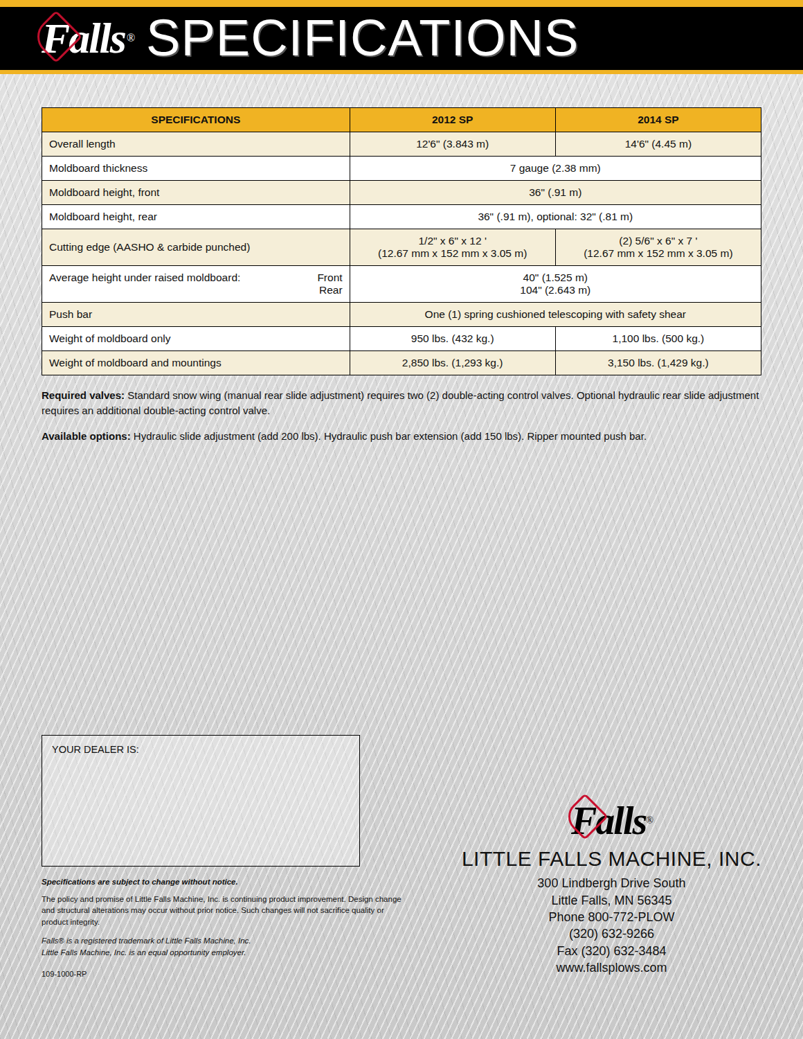Falls® SPECIFICATIONS
| SPECIFICATIONS | 2012 SP | 2014 SP |
| --- | --- | --- |
| Overall length | 12'6" (3.843 m) | 14'6" (4.45 m) |
| Moldboard thickness | 7 gauge (2.38 mm) |
| Moldboard height, front | 36" (.91 m) |
| Moldboard height, rear | 36" (.91 m), optional: 32" (.81 m) |
| Cutting edge (AASHO & carbide punched) | 1/2" x 6" x 12 ' (12.67 mm x 152 mm x 3.05 m) | (2) 5/6" x 6" x 7 ' (12.67 mm x 152 mm x 3.05 m) |
| Average height under raised moldboard: Front Rear | 40" (1.525 m) 104" (2.643 m) |
| Push bar | One (1) spring cushioned telescoping with safety shear |
| Weight of moldboard only | 950 lbs. (432 kg.) | 1,100 lbs. (500 kg.) |
| Weight of moldboard and mountings | 2,850 lbs. (1,293 kg.) | 3,150 lbs. (1,429 kg.) |
Required valves: Standard snow wing (manual rear slide adjustment) requires two (2) double-acting control valves. Optional hydraulic rear slide adjustment requires an additional double-acting control valve.
Available options: Hydraulic slide adjustment (add 200 lbs). Hydraulic push bar extension (add 150 lbs). Ripper mounted push bar.
YOUR DEALER IS:
Specifications are subject to change without notice. The policy and promise of Little Falls Machine, Inc. is continuing product improvement. Design change and structural alterations may occur without prior notice. Such changes will not sacrifice quality or product integrity. Falls® is a registered trademark of Little Falls Machine, Inc.
Little Falls Machine, Inc. is an equal opportunity employer. 109-1000-RP
Falls®
LITTLE FALLS MACHINE, INC.
300 Lindbergh Drive South
Little Falls, MN 56345
Phone 800-772-PLOW
(320) 632-9266
Fax (320) 632-3484
www.fallsplows.com